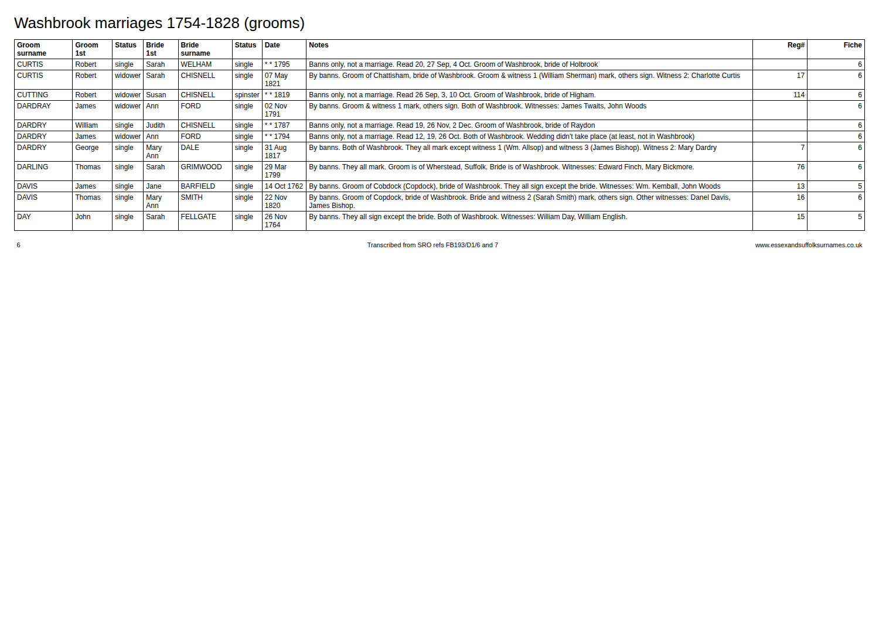Washbrook marriages 1754-1828 (grooms)
| Groom surname | Groom 1st | Status | Bride 1st | Bride surname | Status | Date | Notes | Reg# | Fiche |
| --- | --- | --- | --- | --- | --- | --- | --- | --- | --- |
| CURTIS | Robert | single | Sarah | WELHAM | single | * * 1795 | Banns only, not a marriage. Read 20, 27 Sep, 4 Oct. Groom of Washbrook, bride of Holbrook | | 6 |
| CURTIS | Robert | widower | Sarah | CHISNELL | single | 07 May 1821 | By banns. Groom of Chattisham, bride of Washbrook. Groom & witness 1 (William Sherman) mark, others sign. Witness 2: Charlotte Curtis | 17 | 6 |
| CUTTING | Robert | widower | Susan | CHISNELL | spinster | * * 1819 | Banns only, not a marriage. Read 26 Sep, 3, 10 Oct. Groom of Washbrook, bride of Higham. | 114 | 6 |
| DARDRAY | James | widower | Ann | FORD | single | 02 Nov 1791 | By banns. Groom & witness 1 mark, others sign. Both of Washbrook. Witnesses: James Twaits, John Woods | | 6 |
| DARDRY | William | single | Judith | CHISNELL | single | * * 1787 | Banns only, not a marriage. Read 19, 26 Nov, 2 Dec. Groom of Washbrook, bride of Raydon | | 6 |
| DARDRY | James | widower | Ann | FORD | single | * * 1794 | Banns only, not a marriage. Read 12, 19, 26 Oct. Both of Washbrook. Wedding didn't take place (at least, not in Washbrook) | | 6 |
| DARDRY | George | single | Mary Ann | DALE | single | 31 Aug 1817 | By banns. Both of Washbrook. They all mark except witness 1 (Wm. Allsop) and witness 3 (James Bishop). Witness 2: Mary Dardry | 7 | 6 |
| DARLING | Thomas | single | Sarah | GRIMWOOD | single | 29 Mar 1799 | By banns. They all mark. Groom is of Wherstead, Suffolk. Bride is of Washbrook. Witnesses: Edward Finch, Mary Bickmore. | 76 | 6 |
| DAVIS | James | single | Jane | BARFIELD | single | 14 Oct 1762 | By banns. Groom of Cobdock (Copdock), bride of Washbrook. They all sign except the bride. Witnesses: Wm. Kemball, John Woods | 13 | 5 |
| DAVIS | Thomas | single | Mary Ann | SMITH | single | 22 Nov 1820 | By banns. Groom of Copdock, bride of Washbrook. Bride and witness 2 (Sarah Smith) mark, others sign. Other witnesses: Danel Davis, James Bishop. | 16 | 6 |
| DAY | John | single | Sarah | FELLGATE | single | 26 Nov 1764 | By banns. They all sign except the bride. Both of Washbrook. Witnesses: William Day, William English. | 15 | 5 |
| 6 | Transcribed from SRO refs FB193/D1/6 and 7 | www.essexandsuffolksurnames.co.uk |